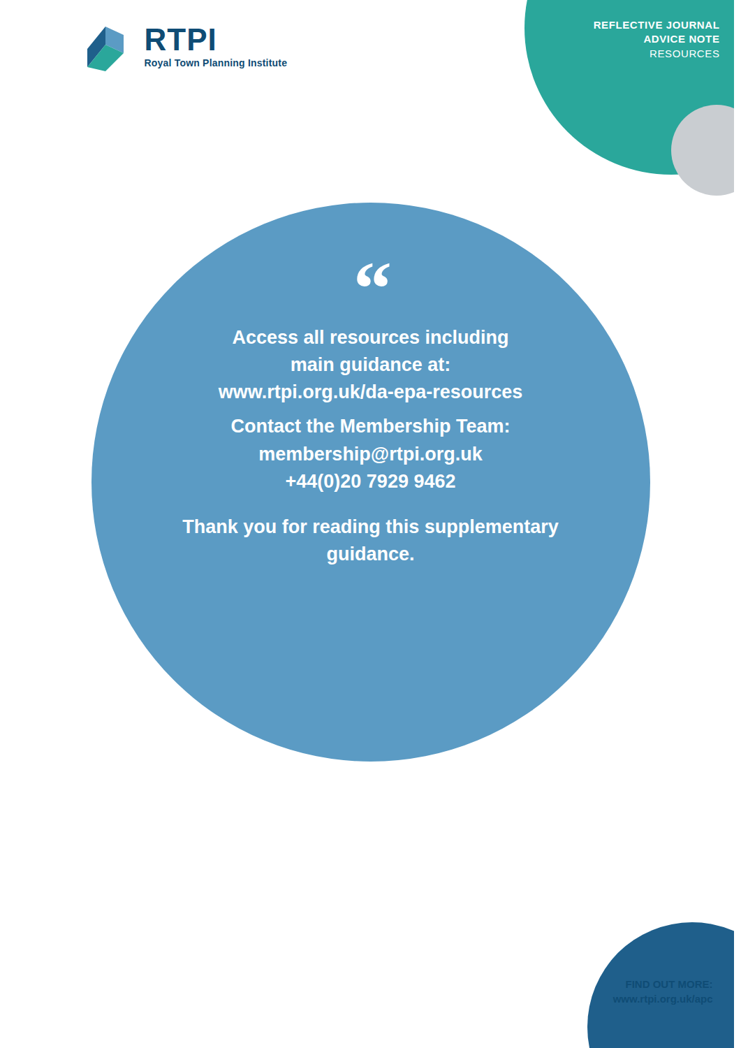REFLECTIVE JOURNAL
ADVICE NOTE
RESOURCES
RTPI
Royal Town Planning Institute
“
Access all resources including
main guidance at:
www.rtpi.org.uk/da-epa-resources
Contact the Membership Team:
membership@rtpi.org.uk
+44(0)20 7929 9462
Thank you for reading this supplementary guidance.
FIND OUT MORE:
www.rtpi.org.uk/apc